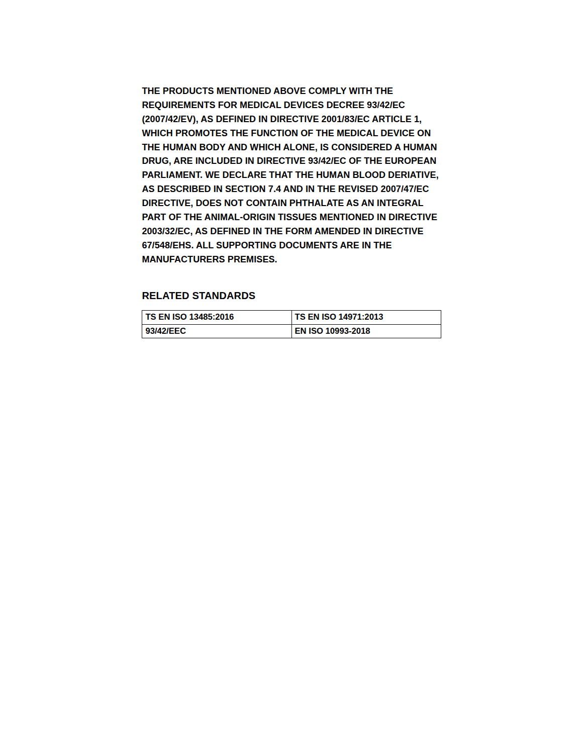THE PRODUCTS MENTIONED ABOVE COMPLY WITH THE REQUIREMENTS FOR MEDICAL DEVICES DECREE 93/42/EC (2007/42/EV), AS DEFINED IN DIRECTIVE 2001/83/EC ARTICLE 1, WHICH PROMOTES THE FUNCTION OF THE MEDICAL DEVICE ON THE HUMAN BODY AND WHICH ALONE, IS CONSIDERED A HUMAN DRUG, ARE INCLUDED IN DIRECTIVE 93/42/EC OF THE EUROPEAN PARLIAMENT. WE DECLARE THAT THE HUMAN BLOOD DERIATIVE, AS DESCRIBED IN SECTION 7.4 AND IN THE REVISED 2007/47/EC DIRECTIVE, DOES NOT CONTAIN PHTHALATE AS AN INTEGRAL PART OF THE ANIMAL-ORIGIN TISSUES MENTIONED IN DIRECTIVE 2003/32/EC, AS DEFINED IN THE FORM AMENDED IN DIRECTIVE 67/548/EHS. ALL SUPPORTING DOCUMENTS ARE IN THE MANUFACTURERS PREMISES.
RELATED STANDARDS
| TS EN ISO 13485:2016 | TS EN ISO 14971:2013 |
| 93/42/EEC | EN ISO 10993-2018 |